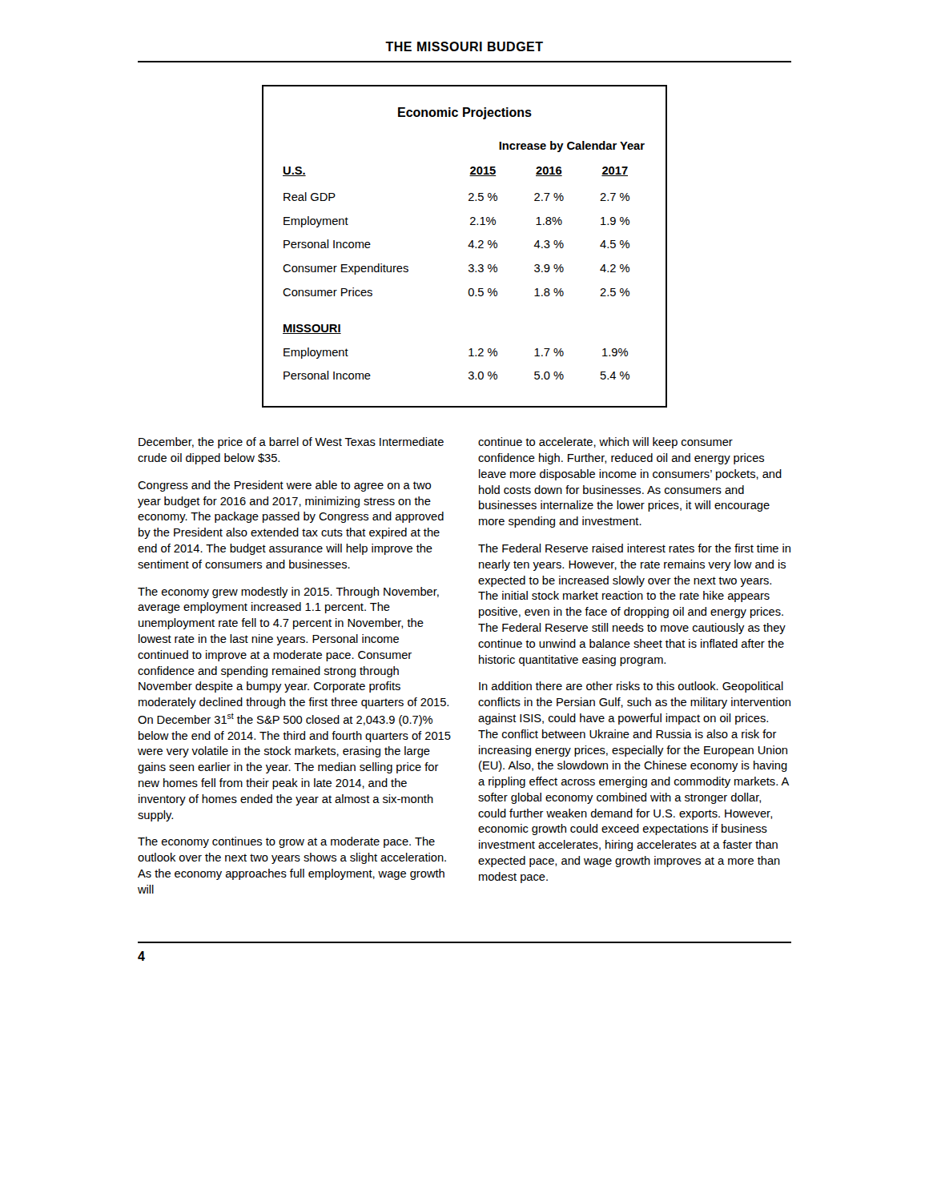THE MISSOURI BUDGET
Economic Projections
Increase by Calendar Year
| U.S. | 2015 | 2016 | 2017 |
| Real GDP | 2.5 % | 2.7 % | 2.7 % |
| Employment | 2.1% | 1.8% | 1.9 % |
| Personal Income | 4.2 % | 4.3 % | 4.5 % |
| Consumer Expenditures | 3.3 % | 3.9 % | 4.2 % |
| Consumer Prices | 0.5 % | 1.8 % | 2.5 % |
| MISSOURI | | | |
| Employment | 1.2 % | 1.7 % | 1.9% |
| Personal Income | 3.0 % | 5.0 % | 5.4 % |
December, the price of a barrel of West Texas Intermediate crude oil dipped below $35.
Congress and the President were able to agree on a two year budget for 2016 and 2017, minimizing stress on the economy. The package passed by Congress and approved by the President also extended tax cuts that expired at the end of 2014. The budget assurance will help improve the sentiment of consumers and businesses.
The economy grew modestly in 2015. Through November, average employment increased 1.1 percent. The unemployment rate fell to 4.7 percent in November, the lowest rate in the last nine years. Personal income continued to improve at a moderate pace. Consumer confidence and spending remained strong through November despite a bumpy year. Corporate profits moderately declined through the first three quarters of 2015. On December 31st the S&P 500 closed at 2,043.9 (0.7)% below the end of 2014. The third and fourth quarters of 2015 were very volatile in the stock markets, erasing the large gains seen earlier in the year. The median selling price for new homes fell from their peak in late 2014, and the inventory of homes ended the year at almost a six-month supply.
The economy continues to grow at a moderate pace. The outlook over the next two years shows a slight acceleration. As the economy approaches full employment, wage growth will
continue to accelerate, which will keep consumer confidence high. Further, reduced oil and energy prices leave more disposable income in consumers’ pockets, and hold costs down for businesses. As consumers and businesses internalize the lower prices, it will encourage more spending and investment.
The Federal Reserve raised interest rates for the first time in nearly ten years. However, the rate remains very low and is expected to be increased slowly over the next two years. The initial stock market reaction to the rate hike appears positive, even in the face of dropping oil and energy prices. The Federal Reserve still needs to move cautiously as they continue to unwind a balance sheet that is inflated after the historic quantitative easing program.
In addition there are other risks to this outlook. Geopolitical conflicts in the Persian Gulf, such as the military intervention against ISIS, could have a powerful impact on oil prices. The conflict between Ukraine and Russia is also a risk for increasing energy prices, especially for the European Union (EU). Also, the slowdown in the Chinese economy is having a rippling effect across emerging and commodity markets. A softer global economy combined with a stronger dollar, could further weaken demand for U.S. exports. However, economic growth could exceed expectations if business investment accelerates, hiring accelerates at a faster than expected pace, and wage growth improves at a more than modest pace.
4